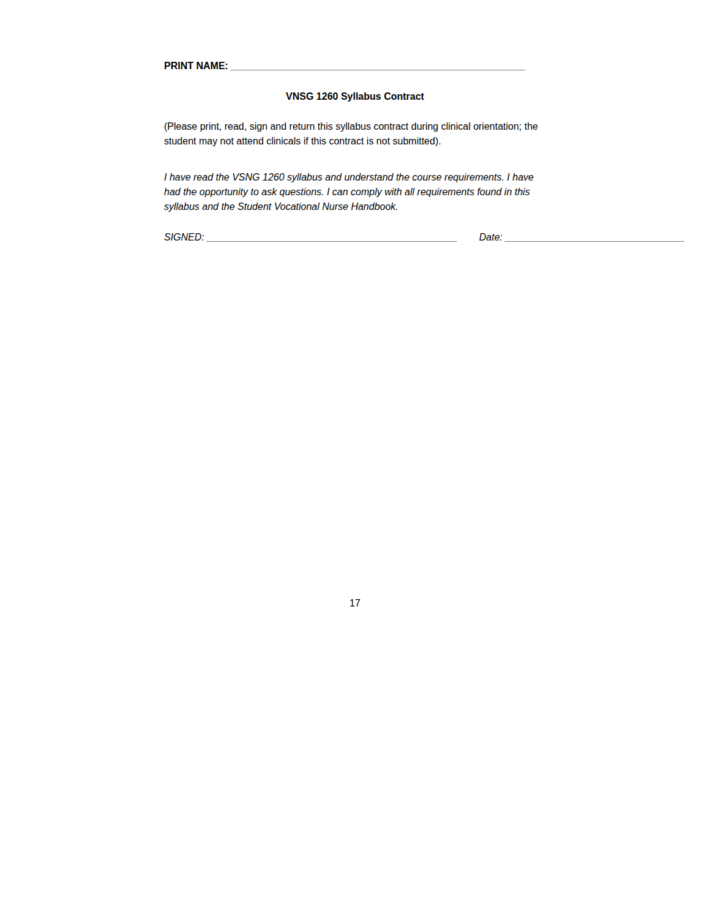PRINT NAME: ______________________________________________________
VNSG 1260 Syllabus Contract
(Please print, read, sign and return this syllabus contract during clinical orientation; the student may not attend clinicals if this contract is not submitted).
I have read the VSNG 1260 syllabus and understand the course requirements. I have had the opportunity to ask questions. I can comply with all requirements found in this syllabus and the Student Vocational Nurse Handbook.
SIGNED: ______________________________________________ Date: _________________________________
17